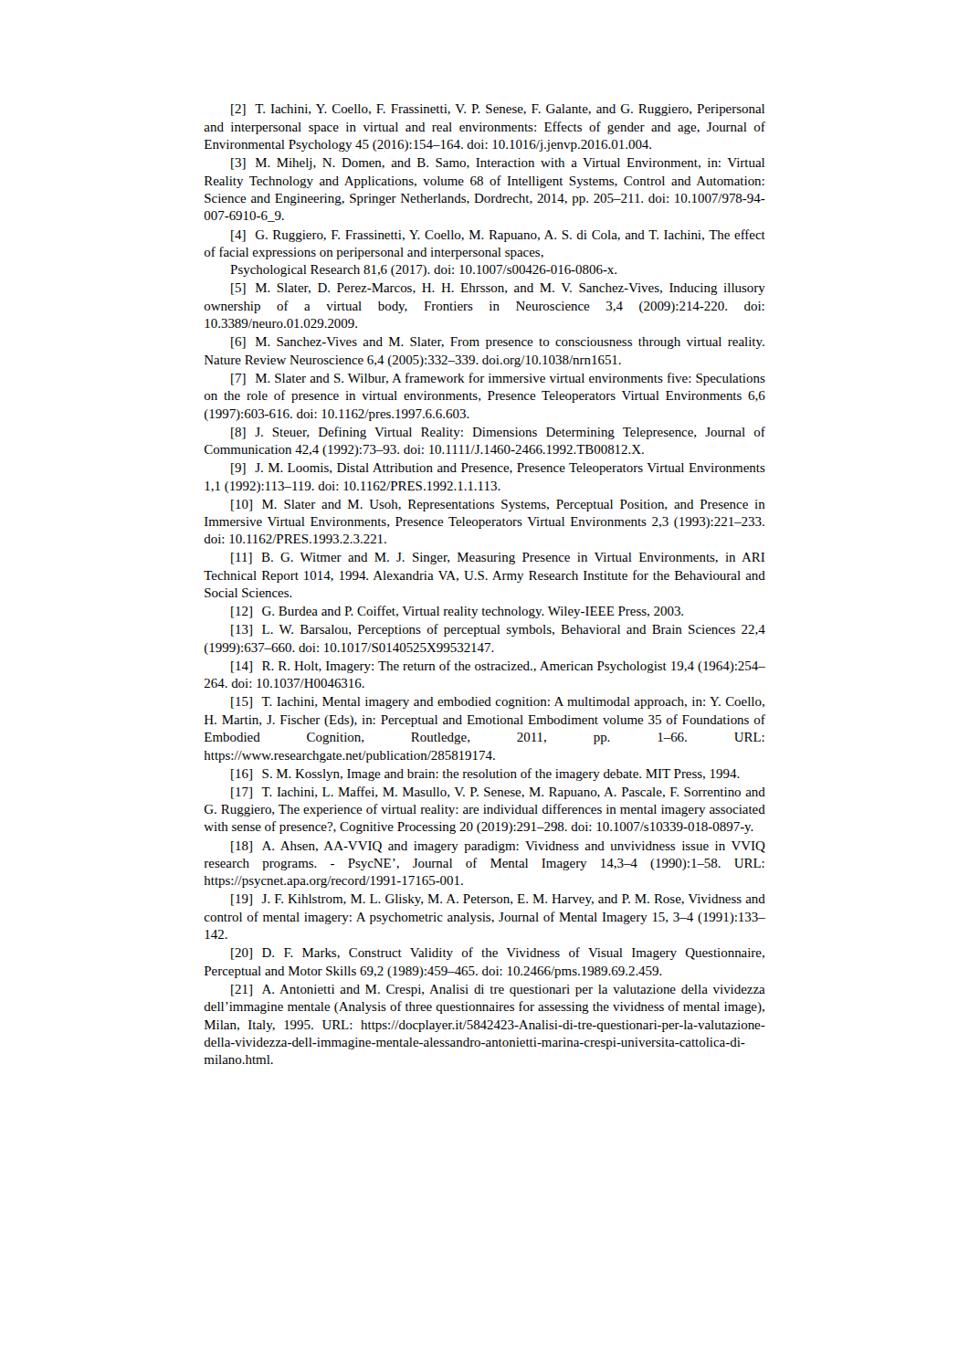T. Iachini, Y. Coello, F. Frassinetti, V. P. Senese, F. Galante, and G. Ruggiero, Peripersonal and interpersonal space in virtual and real environments: Effects of gender and age, Journal of Environmental Psychology 45 (2016):154–164. doi: 10.1016/j.jenvp.2016.01.004.
M. Mihelj, N. Domen, and B. Samo, Interaction with a Virtual Environment, in: Virtual Reality Technology and Applications, volume 68 of Intelligent Systems, Control and Automation: Science and Engineering, Springer Netherlands, Dordrecht, 2014, pp. 205–211. doi: 10.1007/978-94-007-6910-6_9.
G. Ruggiero, F. Frassinetti, Y. Coello, M. Rapuano, A. S. di Cola, and T. Iachini, The effect of facial expressions on peripersonal and interpersonal spaces, Psychological Research 81,6 (2017). doi: 10.1007/s00426-016-0806-x.
M. Slater, D. Perez-Marcos, H. H. Ehrsson, and M. V. Sanchez-Vives, Inducing illusory ownership of a virtual body, Frontiers in Neuroscience 3,4 (2009):214-220. doi: 10.3389/neuro.01.029.2009.
M. Sanchez-Vives and M. Slater, From presence to consciousness through virtual reality. Nature Review Neuroscience 6,4 (2005):332–339. doi.org/10.1038/nrn1651.
M. Slater and S. Wilbur, A framework for immersive virtual environments five: Speculations on the role of presence in virtual environments, Presence Teleoperators Virtual Environments 6,6 (1997):603-616. doi: 10.1162/pres.1997.6.6.603.
J. Steuer, Defining Virtual Reality: Dimensions Determining Telepresence, Journal of Communication 42,4 (1992):73–93. doi: 10.1111/J.1460-2466.1992.TB00812.X.
J. M. Loomis, Distal Attribution and Presence, Presence Teleoperators Virtual Environments 1,1 (1992):113–119. doi: 10.1162/PRES.1992.1.1.113.
M. Slater and M. Usoh, Representations Systems, Perceptual Position, and Presence in Immersive Virtual Environments, Presence Teleoperators Virtual Environments 2,3 (1993):221–233. doi: 10.1162/PRES.1993.2.3.221.
B. G. Witmer and M. J. Singer, Measuring Presence in Virtual Environments, in ARI Technical Report 1014, 1994. Alexandria VA, U.S. Army Research Institute for the Behavioural and Social Sciences.
G. Burdea and P. Coiffet, Virtual reality technology. Wiley-IEEE Press, 2003.
L. W. Barsalou, Perceptions of perceptual symbols, Behavioral and Brain Sciences 22,4 (1999):637–660. doi: 10.1017/S0140525X99532147.
R. R. Holt, Imagery: The return of the ostracized., American Psychologist 19,4 (1964):254–264. doi: 10.1037/H0046316.
T. Iachini, Mental imagery and embodied cognition: A multimodal approach, in: Y. Coello, H. Martin, J. Fischer (Eds), in: Perceptual and Emotional Embodiment volume 35 of Foundations of Embodied Cognition, Routledge, 2011, pp. 1–66. URL: https://www.researchgate.net/publication/285819174.
S. M. Kosslyn, Image and brain: the resolution of the imagery debate. MIT Press, 1994.
T. Iachini, L. Maffei, M. Masullo, V. P. Senese, M. Rapuano, A. Pascale, F. Sorrentino and G. Ruggiero, The experience of virtual reality: are individual differences in mental imagery associated with sense of presence?, Cognitive Processing 20 (2019):291–298. doi: 10.1007/s10339-018-0897-y.
A. Ahsen, AA-VVIQ and imagery paradigm: Vividness and unvividness issue in VVIQ research programs. - PsycNE’, Journal of Mental Imagery 14,3–4 (1990):1–58. URL: https://psycnet.apa.org/record/1991-17165-001.
J. F. Kihlstrom, M. L. Glisky, M. A. Peterson, E. M. Harvey, and P. M. Rose, Vividness and control of mental imagery: A psychometric analysis, Journal of Mental Imagery 15, 3–4 (1991):133–142.
D. F. Marks, Construct Validity of the Vividness of Visual Imagery Questionnaire, Perceptual and Motor Skills 69,2 (1989):459–465. doi: 10.2466/pms.1989.69.2.459.
A. Antonietti and M. Crespi, Analisi di tre questionari per la valutazione della vividezza dell’immagine mentale (Analysis of three questionnaires for assessing the vividness of mental image), Milan, Italy, 1995. URL: https://docplayer.it/5842423-Analisi-di-tre-questionari-per-la-valutazione-della-vividezza-dell-immagine-mentale-alessandro-antonietti-marina-crespi-universita-cattolica-di-milano.html.